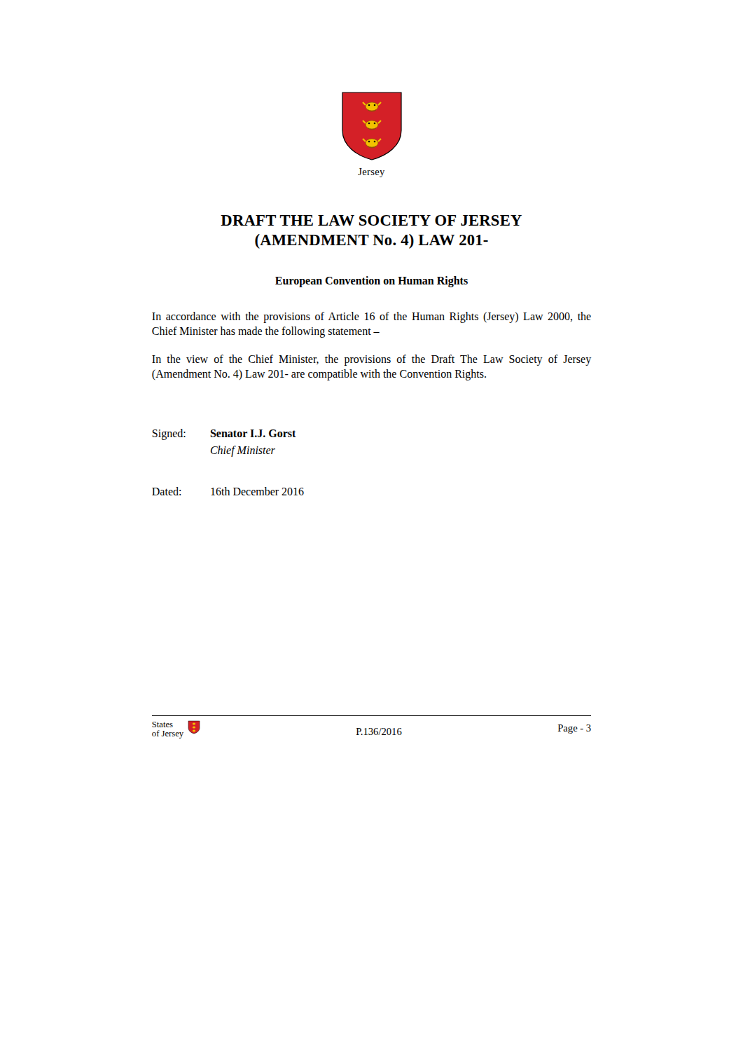Jersey
DRAFT THE LAW SOCIETY OF JERSEY
(AMENDMENT No. 4) LAW 201-
European Convention on Human Rights
In accordance with the provisions of Article 16 of the Human Rights (Jersey) Law 2000, the Chief Minister has made the following statement –
In the view of the Chief Minister, the provisions of the Draft The Law Society of Jersey (Amendment No. 4) Law 201- are compatible with the Convention Rights.
Signed: Senator I.J. Gorst
Chief Minister
Dated: 16th December 2016
States
of Jersey
P.136/2016
Page - 3